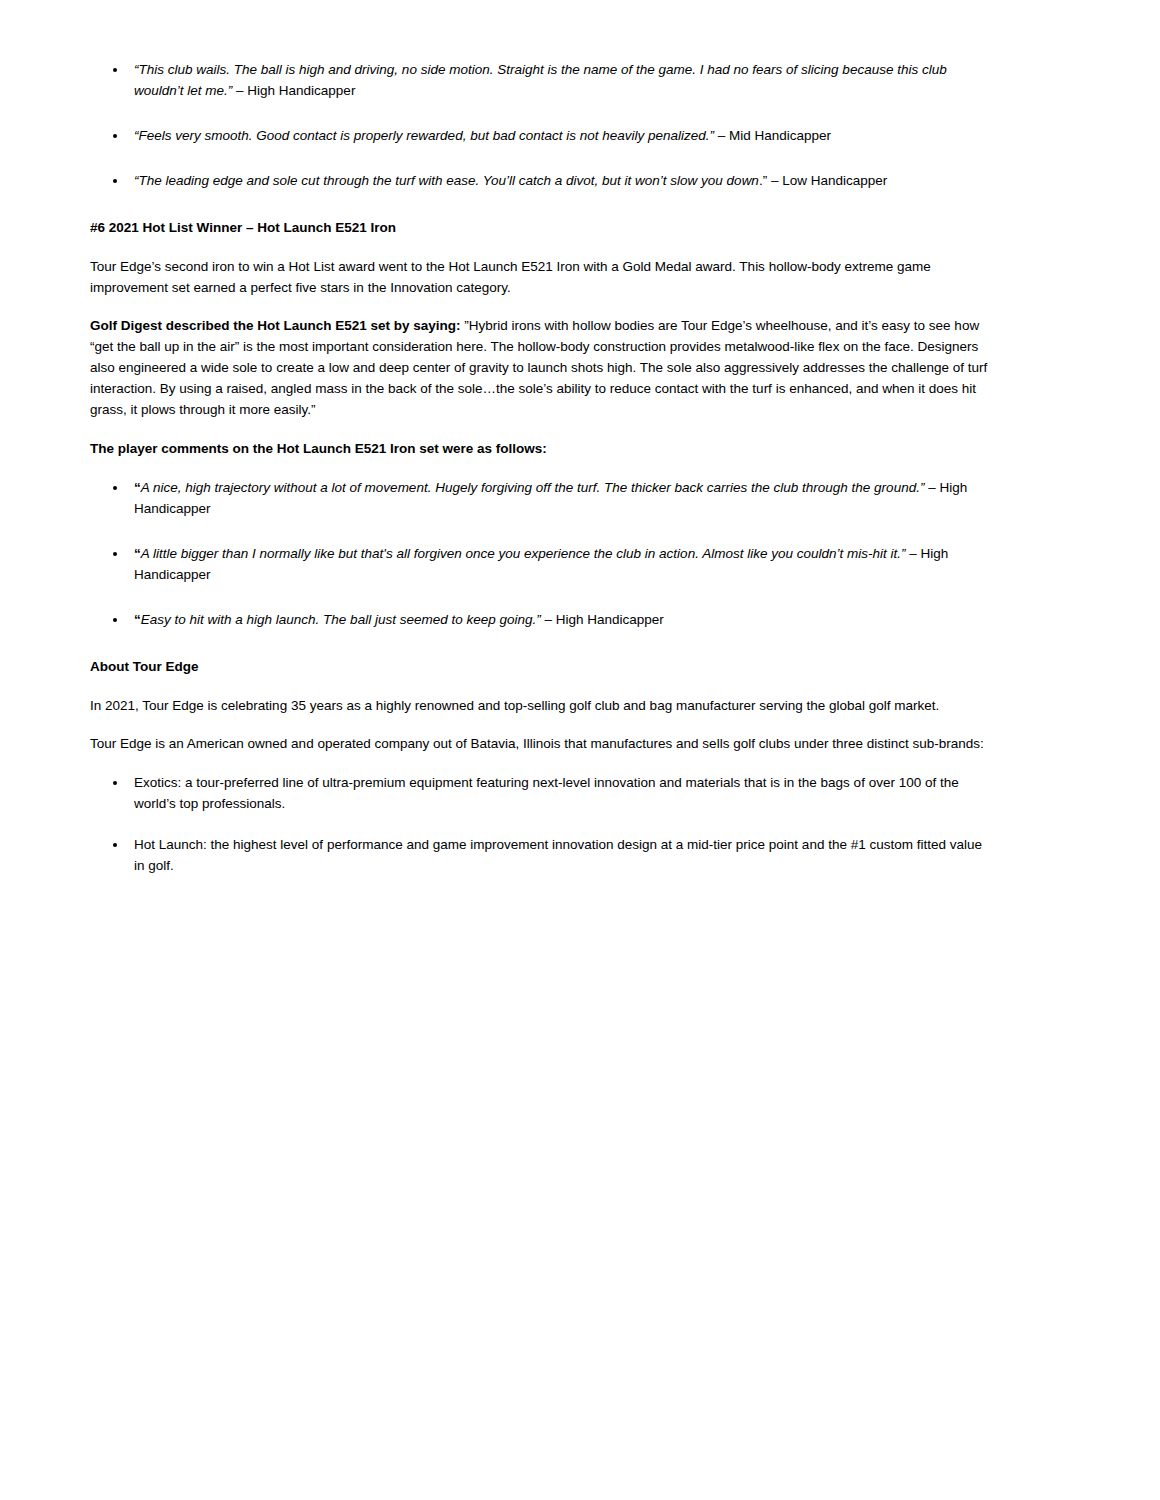“This club wails. The ball is high and driving, no side motion. Straight is the name of the game. I had no fears of slicing because this club wouldn’t let me.” – High Handicapper
“Feels very smooth. Good contact is properly rewarded, but bad contact is not heavily penalized.” – Mid Handicapper
“The leading edge and sole cut through the turf with ease. You’ll catch a divot, but it won’t slow you down.” – Low Handicapper
#6 2021 Hot List Winner – Hot Launch E521 Iron
Tour Edge’s second iron to win a Hot List award went to the Hot Launch E521 Iron with a Gold Medal award. This hollow-body extreme game improvement set earned a perfect five stars in the Innovation category.
Golf Digest described the Hot Launch E521 set by saying: ”Hybrid irons with hollow bodies are Tour Edge’s wheelhouse, and it’s easy to see how “get the ball up in the air” is the most important consideration here. The hollow-body construction provides metalwood-like flex on the face. Designers also engineered a wide sole to create a low and deep center of gravity to launch shots high. The sole also aggressively addresses the challenge of turf interaction. By using a raised, angled mass in the back of the sole…the sole’s ability to reduce contact with the turf is enhanced, and when it does hit grass, it plows through it more easily.”
The player comments on the Hot Launch E521 Iron set were as follows:
“A nice, high trajectory without a lot of movement. Hugely forgiving off the turf. The thicker back carries the club through the ground.” – High Handicapper
“A little bigger than I normally like but that's all forgiven once you experience the club in action. Almost like you couldn’t mis-hit it.” – High Handicapper
“Easy to hit with a high launch. The ball just seemed to keep going.” – High Handicapper
About Tour Edge
In 2021, Tour Edge is celebrating 35 years as a highly renowned and top-selling golf club and bag manufacturer serving the global golf market.
Tour Edge is an American owned and operated company out of Batavia, Illinois that manufactures and sells golf clubs under three distinct sub-brands:
Exotics: a tour-preferred line of ultra-premium equipment featuring next-level innovation and materials that is in the bags of over 100 of the world’s top professionals.
Hot Launch: the highest level of performance and game improvement innovation design at a mid-tier price point and the #1 custom fitted value in golf.